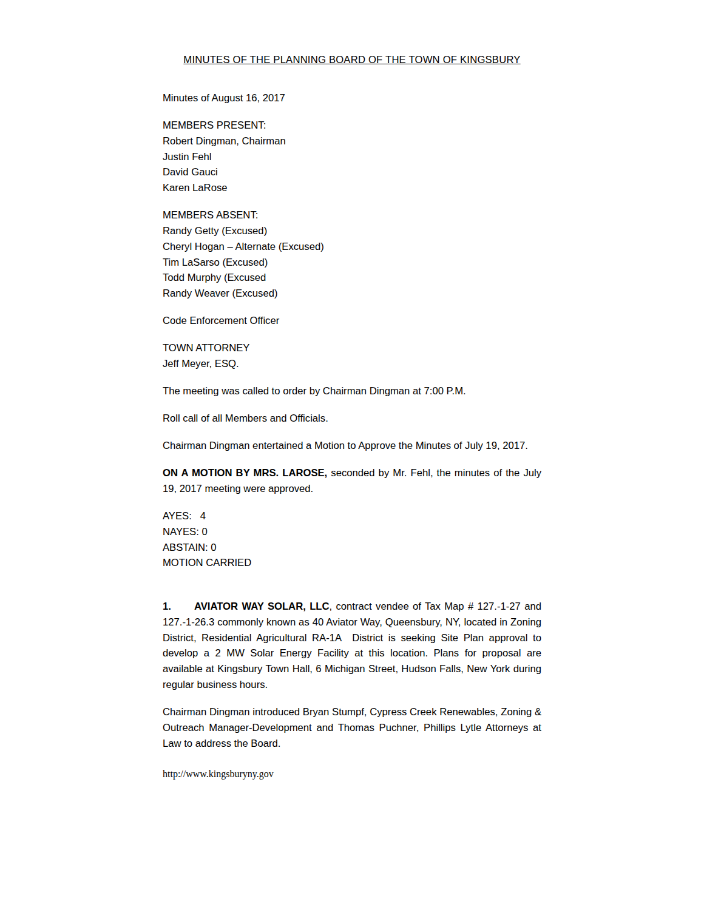MINUTES OF THE PLANNING BOARD OF THE TOWN OF KINGSBURY
Minutes of August 16, 2017
MEMBERS PRESENT:
Robert Dingman, Chairman
Justin Fehl
David Gauci
Karen LaRose
MEMBERS ABSENT:
Randy Getty (Excused)
Cheryl Hogan – Alternate (Excused)
Tim LaSarso (Excused)
Todd Murphy (Excused
Randy Weaver (Excused)
Code Enforcement Officer
TOWN ATTORNEY
Jeff Meyer, ESQ.
The meeting was called to order by Chairman Dingman at 7:00 P.M.
Roll call of all Members and Officials.
Chairman Dingman entertained a Motion to Approve the Minutes of July 19, 2017.
ON A MOTION BY MRS. LAROSE, seconded by Mr. Fehl, the minutes of the July 19, 2017 meeting were approved.
AYES: 4
NAYES: 0
ABSTAIN: 0
MOTION CARRIED
1. AVIATOR WAY SOLAR, LLC, contract vendee of Tax Map # 127.-1-27 and 127.-1-26.3 commonly known as 40 Aviator Way, Queensbury, NY, located in Zoning District, Residential Agricultural RA-1A District is seeking Site Plan approval to develop a 2 MW Solar Energy Facility at this location. Plans for proposal are available at Kingsbury Town Hall, 6 Michigan Street, Hudson Falls, New York during regular business hours.
Chairman Dingman introduced Bryan Stumpf, Cypress Creek Renewables, Zoning & Outreach Manager-Development and Thomas Puchner, Phillips Lytle Attorneys at Law to address the Board.
http://www.kingsburyny.gov